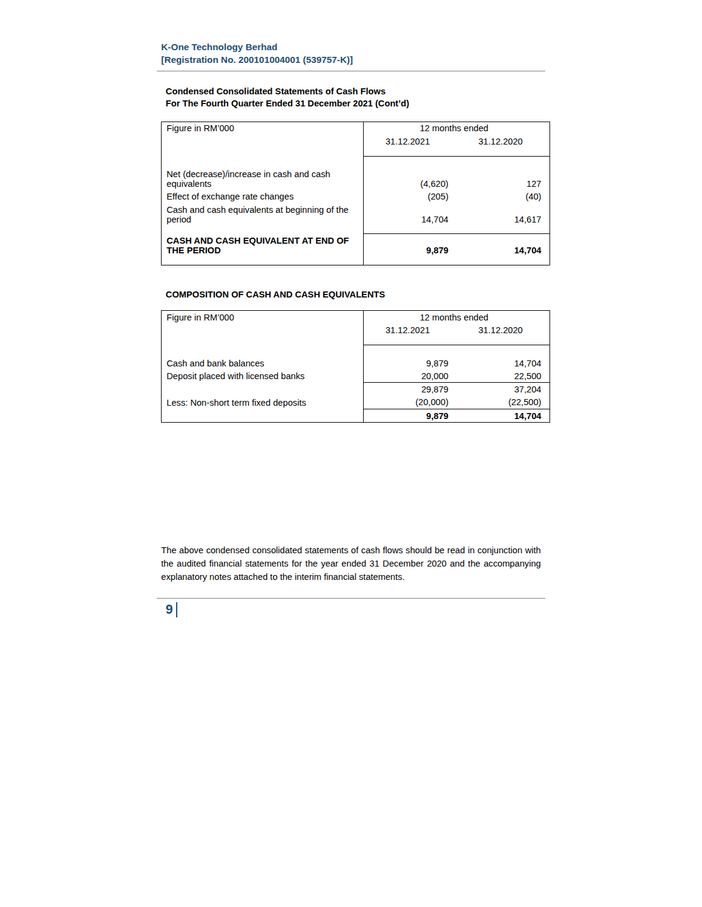K-One Technology Berhad
[Registration No. 200101004001 (539757-K)]
Condensed Consolidated Statements of Cash Flows
For The Fourth Quarter Ended 31 December 2021 (Cont’d)
| Figure in RM’000 | 12 months ended |
| | 31.12.2021 | 31.12.2020 |
| Net (decrease)/increase in cash and cash equivalents | (4,620) | 127 |
| Effect of exchange rate changes | (205) | (40) |
| Cash and cash equivalents at beginning of the period | 14,704 | 14,617 |
| CASH AND CASH EQUIVALENT AT END OF THE PERIOD | 9,879 | 14,704 |
COMPOSITION OF CASH AND CASH EQUIVALENTS
| Figure in RM’000 | 12 months ended |
| | 31.12.2021 | 31.12.2020 |
| Cash and bank balances | 9,879 | 14,704 |
| Deposit placed with licensed banks | 20,000 | 22,500 |
| | 29,879 | 37,204 |
| Less: Non-short term fixed deposits | (20,000) | (22,500) |
| | 9,879 | 14,704 |
The above condensed consolidated statements of cash flows should be read in conjunction with the audited financial statements for the year ended 31 December 2020 and the accompanying explanatory notes attached to the interim financial statements.
9